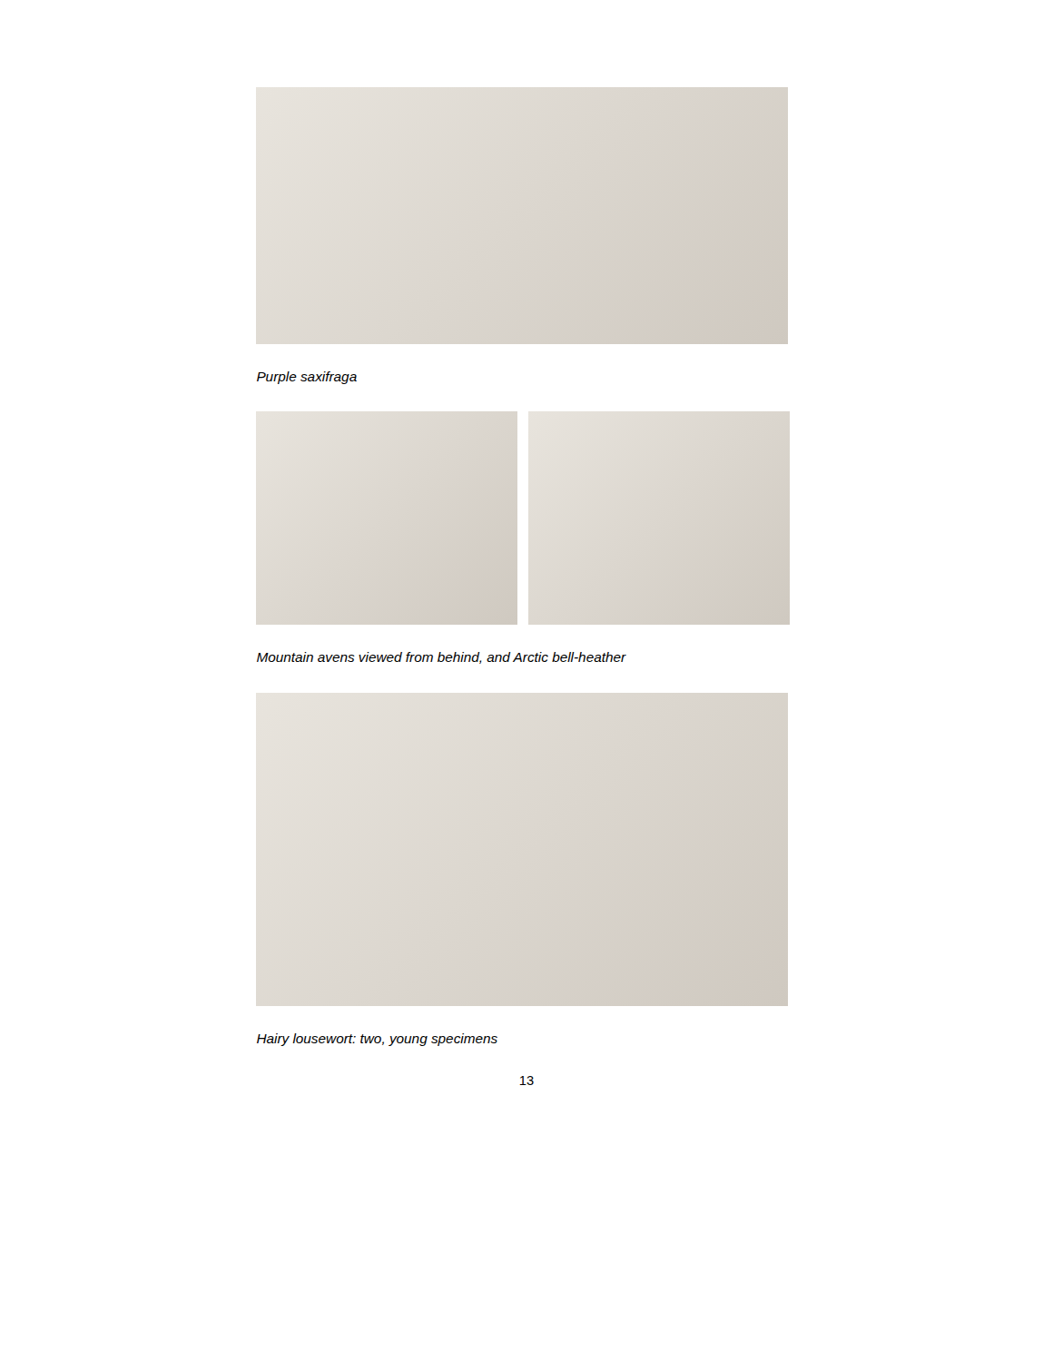Purple saxifraga
Mountain avens viewed from behind, and Arctic bell-heather
Hairy lousewort: two, young specimens
13